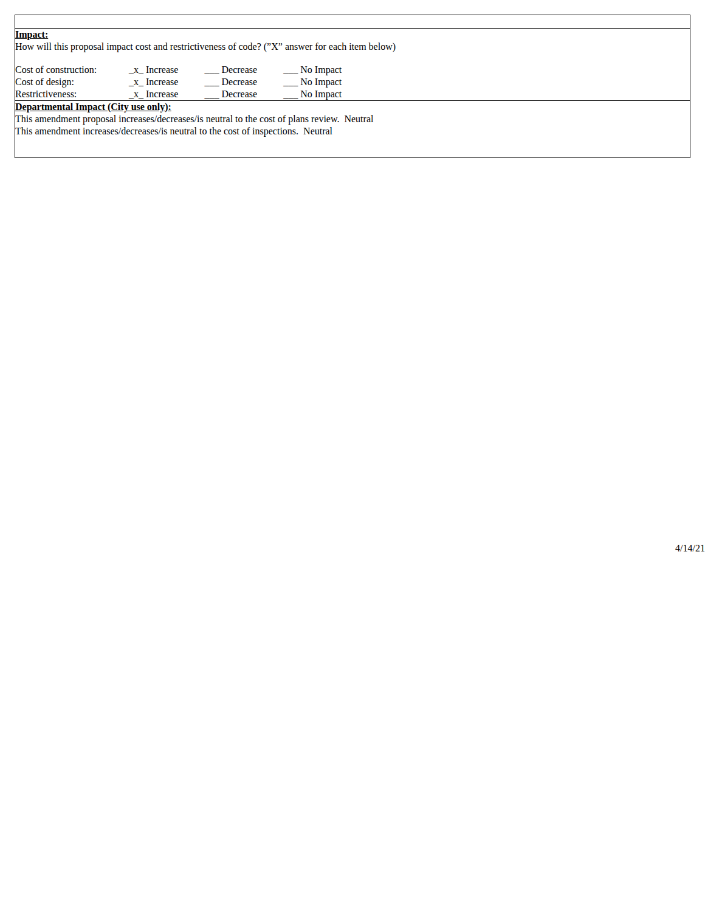| Impact: How will this proposal impact cost and restrictiveness of code? (”X” answer for each item below) / Cost of construction: / _x_ Increase / ___ Decrease / ___ No Impact / / Cost of design: / _x_ Increase / ___ Decrease / ___ No Impact / / Restrictiveness: / _x_ Increase / ___ Decrease / ___ No Impact / |
| Departmental Impact (City use only): This amendment proposal increases/decreases/is neutral to the cost of plans review. Neutral This amendment increases/decreases/is neutral to the cost of inspections. Neutral |
4/14/21